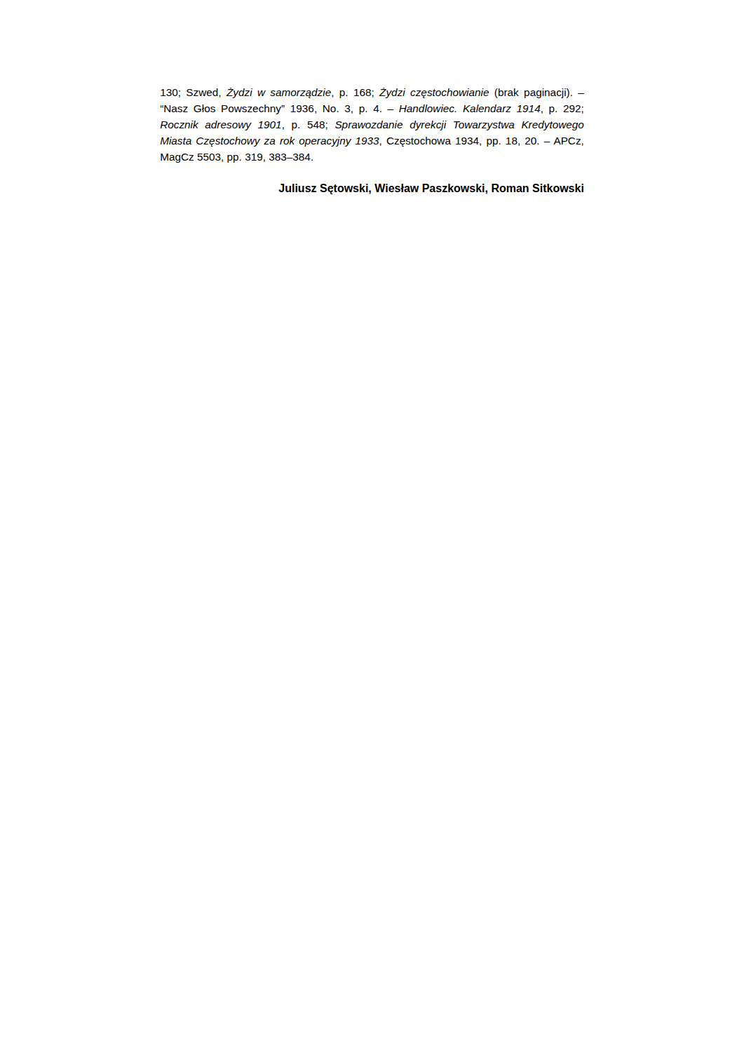130; Szwed, Żydzi w samorządzie, p. 168; Żydzi częstochowianie (brak paginacji). – “Nasz Głos Powszechny” 1936, No. 3, p. 4. – Handlowiec. Kalendarz 1914, p. 292; Rocznik adresowy 1901, p. 548; Sprawozdanie dyrekcji Towarzystwa Kredytowego Miasta Częstochowy za rok operacyjny 1933, Częstochowa 1934, pp. 18, 20. – APCz, MagCz 5503, pp. 319, 383–384.
Juliusz Sętowski, Wiesław Paszkowski, Roman Sitkowski